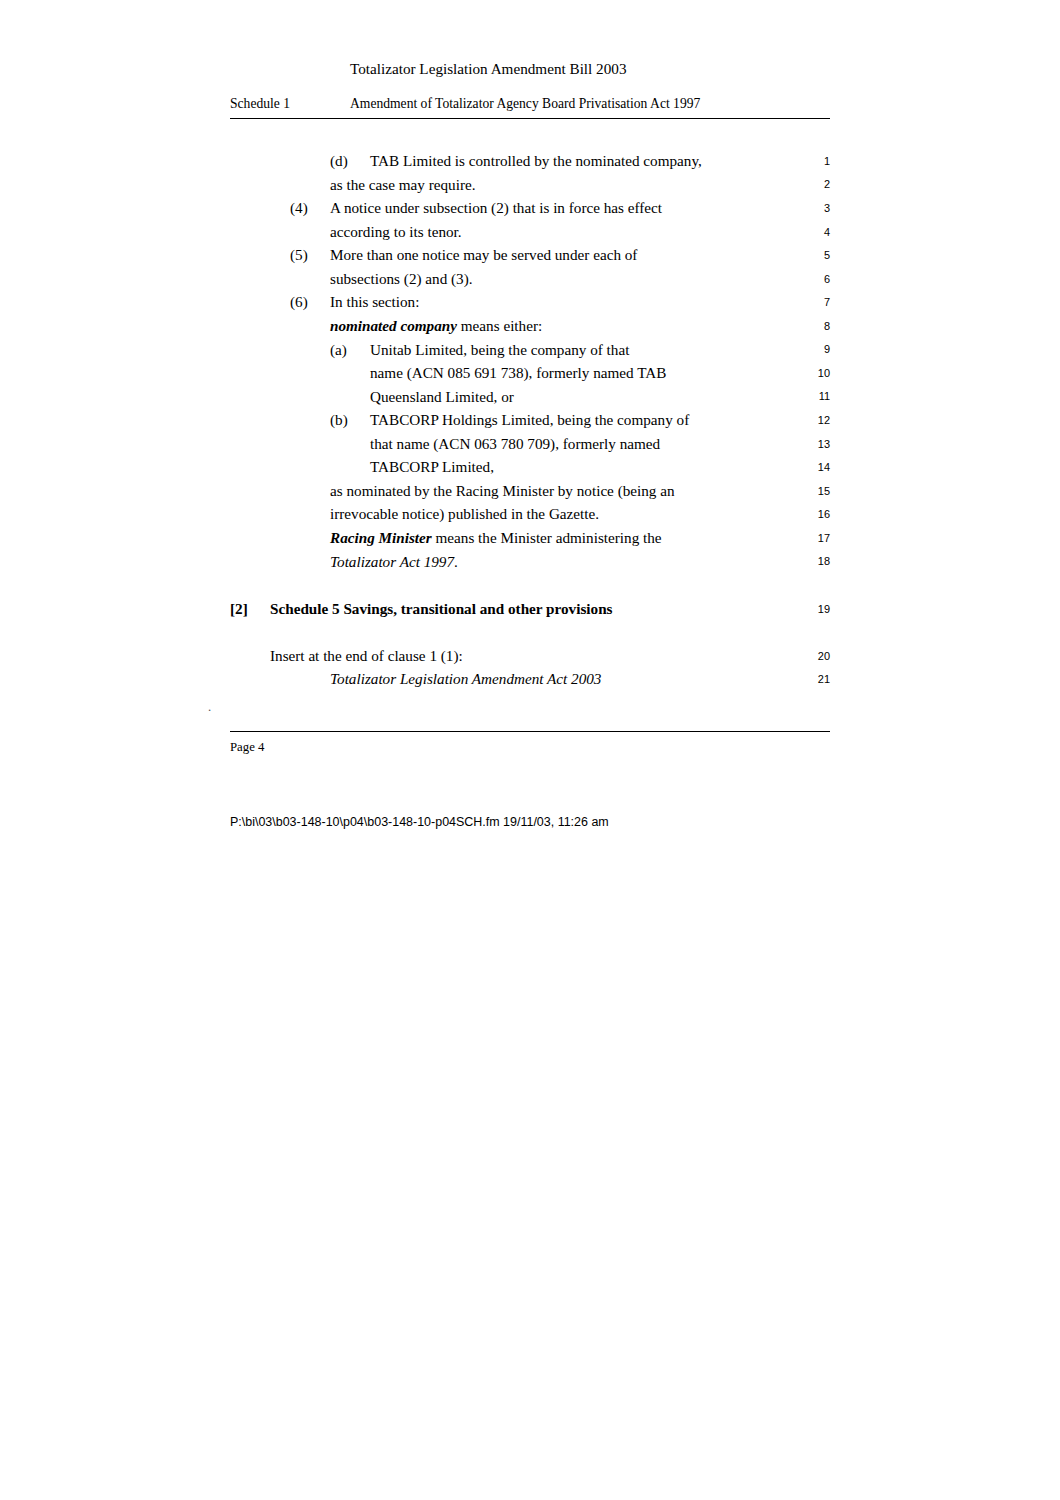Totalizator Legislation Amendment Bill 2003
Schedule 1
Amendment of Totalizator Agency Board Privatisation Act 1997
(d)
TAB Limited is controlled by the nominated company,
1
as the case may require.
2
(4)
A notice under subsection (2) that is in force has effect
3
according to its tenor.
4
(5)
More than one notice may be served under each of
5
subsections (2) and (3).
6
(6)
In this section:
7
nominated company means either:
8
(a)
Unitab Limited, being the company of that
9
name (ACN 085 691 738), formerly named TAB
10
Queensland Limited, or
11
(b)
TABCORP Holdings Limited, being the company of
12
that name (ACN 063 780 709), formerly named
13
TABCORP Limited,
14
as nominated by the Racing Minister by notice (being an
15
irrevocable notice) published in the Gazette.
16
Racing Minister means the Minister administering the
17
Totalizator Act 1997.
18
[2]
Schedule 5 Savings, transitional and other provisions
19
Insert at the end of clause 1 (1):
20
Totalizator Legislation Amendment Act 2003
21
.
Page 4
P:\bi\03\b03-148-10\p04\b03-148-10-p04SCH.fm 19/11/03, 11:26 am